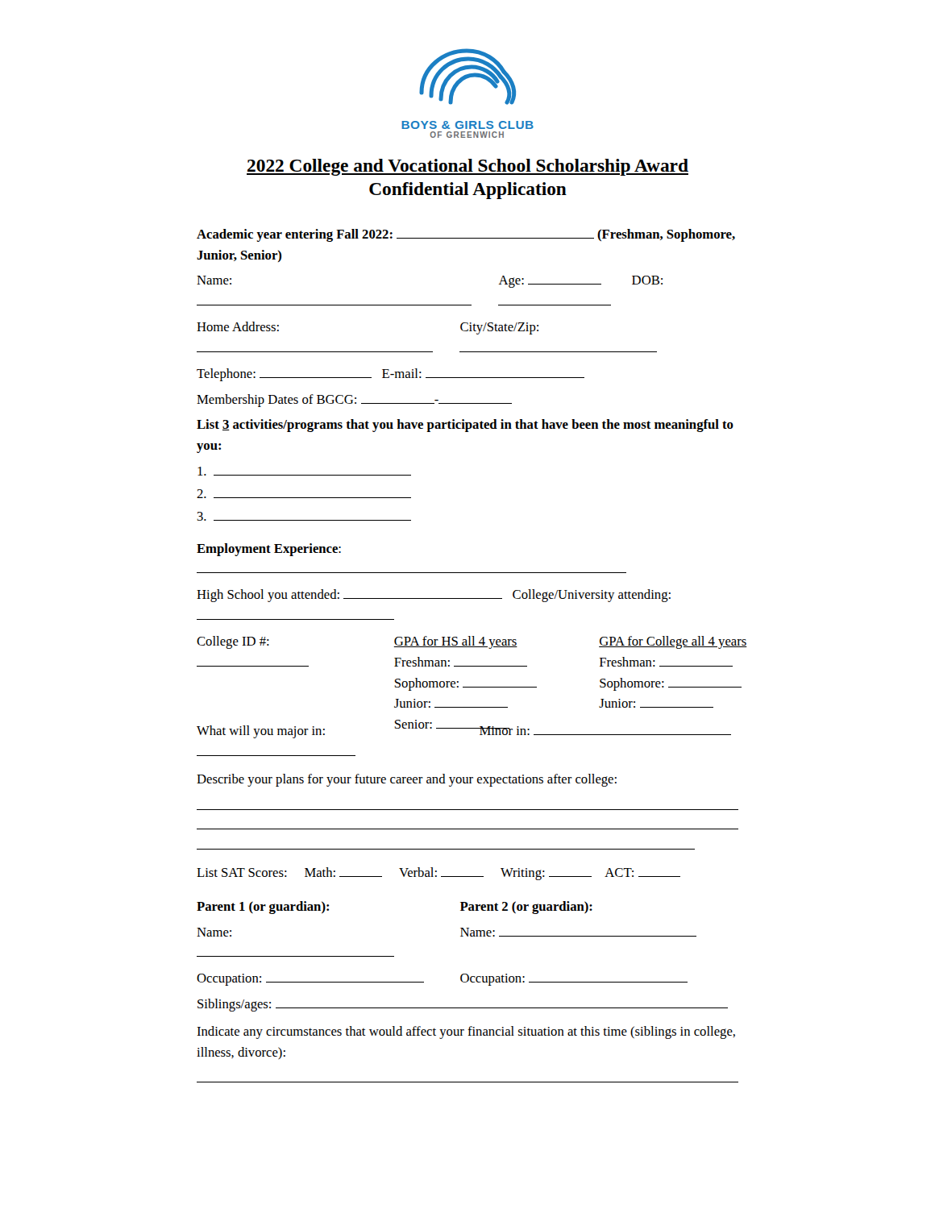BOYS & GIRLS CLUB
OF GREENWICH
2022 College and Vocational School Scholarship Award
Confidential Application
Academic year entering Fall 2022: (Freshman, Sophomore, Junior, Senior)
Name:
Age: DOB:
Home Address:
City/State/Zip:
Telephone: E-mail:
Membership Dates of BGCG: -
List 3 activities/programs that you have participated in that have been the most meaningful to you:
1.
2.
3.
Employment Experience:
High School you attended: College/University attending:
College ID #:
GPA for HS all 4 years
Freshman:
Sophomore:
Junior:
Senior:
GPA for College all 4 years
Freshman:
Sophomore:
Junior:
What will you major in:
Minor in:
Describe your plans for your future career and your expectations after college:
List SAT Scores: Math: Verbal: Writing: ACT:
Parent 1 (or guardian):
Parent 2 (or guardian):
Name:
Name:
Occupation:
Occupation:
Siblings/ages:
Indicate any circumstances that would affect your financial situation at this time (siblings in college, illness, divorce):